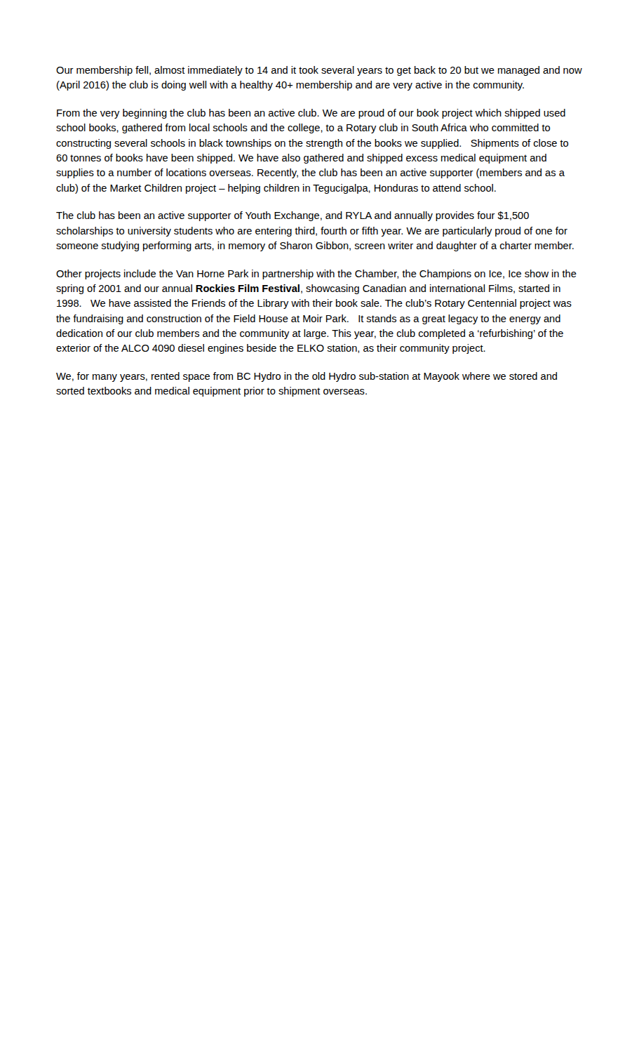Our membership fell, almost immediately to 14 and it took several years to get back to 20 but we managed and now (April 2016) the club is doing well with a healthy 40+ membership and are very active in the community.
From the very beginning the club has been an active club. We are proud of our book project which shipped used school books, gathered from local schools and the college, to a Rotary club in South Africa who committed to constructing several schools in black townships on the strength of the books we supplied. Shipments of close to 60 tonnes of books have been shipped. We have also gathered and shipped excess medical equipment and supplies to a number of locations overseas. Recently, the club has been an active supporter (members and as a club) of the Market Children project – helping children in Tegucigalpa, Honduras to attend school.
The club has been an active supporter of Youth Exchange, and RYLA and annually provides four $1,500 scholarships to university students who are entering third, fourth or fifth year. We are particularly proud of one for someone studying performing arts, in memory of Sharon Gibbon, screen writer and daughter of a charter member.
Other projects include the Van Horne Park in partnership with the Chamber, the Champions on Ice, Ice show in the spring of 2001 and our annual Rockies Film Festival, showcasing Canadian and international Films, started in 1998. We have assisted the Friends of the Library with their book sale. The club’s Rotary Centennial project was the fundraising and construction of the Field House at Moir Park. It stands as a great legacy to the energy and dedication of our club members and the community at large. This year, the club completed a ‘refurbishing’ of the exterior of the ALCO 4090 diesel engines beside the ELKO station, as their community project.
We, for many years, rented space from BC Hydro in the old Hydro sub-station at Mayook where we stored and sorted textbooks and medical equipment prior to shipment overseas.